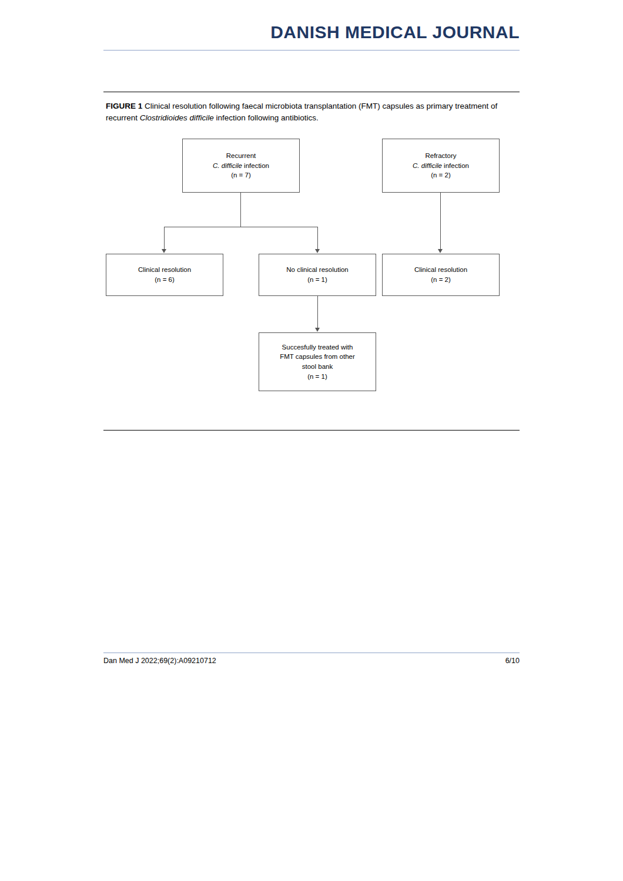DANISH MEDICAL JOURNAL
FIGURE 1 Clinical resolution following faecal microbiota transplantation (FMT) capsules as primary treatment of recurrent Clostridioides difficile infection following antibiotics.
Recurrent
C. difficile infection
(n = 7)
Refractory
C. difficile infection
(n = 2)
Clinical resolution
(n = 6)
No clinical resolution
(n = 1)
Clinical resolution
(n = 2)
Succesfully treated with
FMT capsules from other
stool bank
(n = 1)
Dan Med J 2022;69(2):A09210712 6/10